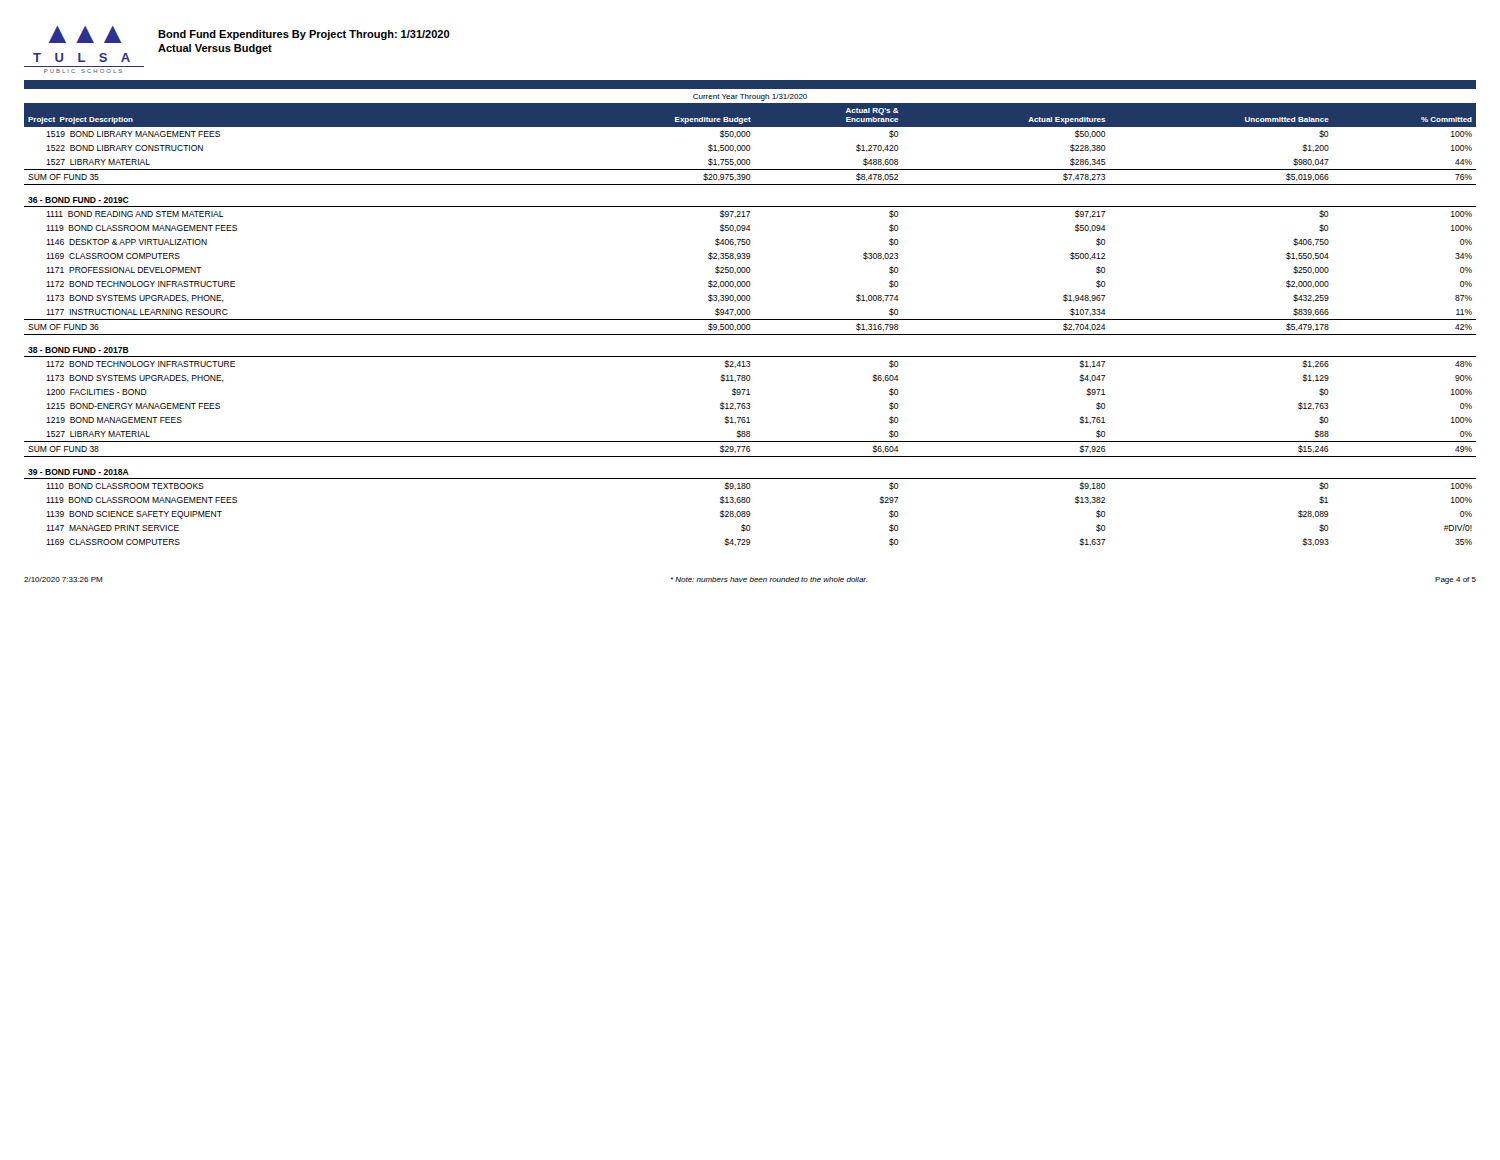▲▲▲
T U L S A
PUBLIC SCHOOLS
Bond Fund Expenditures By Project Through: 1/31/2020
Actual Versus Budget
Current Year Through 1/31/2020
| Project Project Description | Expenditure Budget | Actual RQ's & Encumbrance | Actual Expenditures | Uncommitted Balance | % Committed |
| --- | --- | --- | --- | --- | --- |
| 1519 BOND LIBRARY MANAGEMENT FEES | $50,000 | $0 | $50,000 | $0 | 100% |
| 1522 BOND LIBRARY CONSTRUCTION | $1,500,000 | $1,270,420 | $228,380 | $1,200 | 100% |
| 1527 LIBRARY MATERIAL | $1,755,000 | $488,608 | $286,345 | $980,047 | 44% |
| SUM OF FUND 35 | $20,975,390 | $8,478,052 | $7,478,273 | $5,019,066 | 76% |
| 36 - BOND FUND - 2019C |
| 1111 BOND READING AND STEM MATERIAL | $97,217 | $0 | $97,217 | $0 | 100% |
| 1119 BOND CLASSROOM MANAGEMENT FEES | $50,094 | $0 | $50,094 | $0 | 100% |
| 1146 DESKTOP & APP VIRTUALIZATION | $406,750 | $0 | $0 | $406,750 | 0% |
| 1169 CLASSROOM COMPUTERS | $2,358,939 | $308,023 | $500,412 | $1,550,504 | 34% |
| 1171 PROFESSIONAL DEVELOPMENT | $250,000 | $0 | $0 | $250,000 | 0% |
| 1172 BOND TECHNOLOGY INFRASTRUCTURE | $2,000,000 | $0 | $0 | $2,000,000 | 0% |
| 1173 BOND SYSTEMS UPGRADES, PHONE, | $3,390,000 | $1,008,774 | $1,948,967 | $432,259 | 87% |
| 1177 INSTRUCTIONAL LEARNING RESOURC | $947,000 | $0 | $107,334 | $839,666 | 11% |
| SUM OF FUND 36 | $9,500,000 | $1,316,798 | $2,704,024 | $5,479,178 | 42% |
| 38 - BOND FUND - 2017B |
| 1172 BOND TECHNOLOGY INFRASTRUCTURE | $2,413 | $0 | $1,147 | $1,266 | 48% |
| 1173 BOND SYSTEMS UPGRADES, PHONE, | $11,780 | $6,604 | $4,047 | $1,129 | 90% |
| 1200 FACILITIES - BOND | $971 | $0 | $971 | $0 | 100% |
| 1215 BOND-ENERGY MANAGEMENT FEES | $12,763 | $0 | $0 | $12,763 | 0% |
| 1219 BOND MANAGEMENT FEES | $1,761 | $0 | $1,761 | $0 | 100% |
| 1527 LIBRARY MATERIAL | $88 | $0 | $0 | $88 | 0% |
| SUM OF FUND 38 | $29,776 | $6,604 | $7,926 | $15,246 | 49% |
| 39 - BOND FUND - 2018A |
| 1110 BOND CLASSROOM TEXTBOOKS | $9,180 | $0 | $9,180 | $0 | 100% |
| 1119 BOND CLASSROOM MANAGEMENT FEES | $13,680 | $297 | $13,382 | $1 | 100% |
| 1139 BOND SCIENCE SAFETY EQUIPMENT | $28,089 | $0 | $0 | $28,089 | 0% |
| 1147 MANAGED PRINT SERVICE | $0 | $0 | $0 | $0 | #DIV/0! |
| 1169 CLASSROOM COMPUTERS | $4,729 | $0 | $1,637 | $3,093 | 35% |
2/10/2020 7:33:26 PM
* Note: numbers have been rounded to the whole dollar.
Page 4 of 5